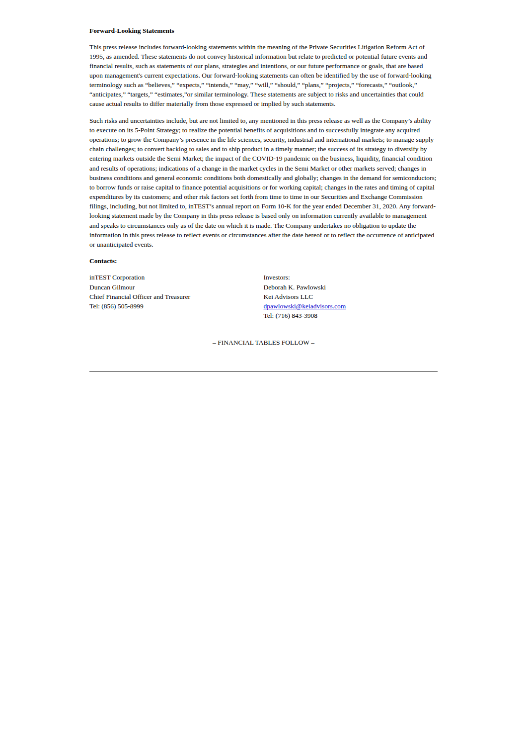Forward-Looking Statements
This press release includes forward-looking statements within the meaning of the Private Securities Litigation Reform Act of 1995, as amended. These statements do not convey historical information but relate to predicted or potential future events and financial results, such as statements of our plans, strategies and intentions, or our future performance or goals, that are based upon management's current expectations. Our forward-looking statements can often be identified by the use of forward-looking terminology such as “believes,” “expects,” “intends,” “may,” “will,” “should,” “plans,” “projects,” “forecasts,” “outlook,” “anticipates,” “targets,” “estimates,”or similar terminology. These statements are subject to risks and uncertainties that could cause actual results to differ materially from those expressed or implied by such statements.
Such risks and uncertainties include, but are not limited to, any mentioned in this press release as well as the Company’s ability to execute on its 5-Point Strategy; to realize the potential benefits of acquisitions and to successfully integrate any acquired operations; to grow the Company’s presence in the life sciences, security, industrial and international markets; to manage supply chain challenges; to convert backlog to sales and to ship product in a timely manner; the success of its strategy to diversify by entering markets outside the Semi Market; the impact of the COVID-19 pandemic on the business, liquidity, financial condition and results of operations; indications of a change in the market cycles in the Semi Market or other markets served; changes in business conditions and general economic conditions both domestically and globally; changes in the demand for semiconductors; to borrow funds or raise capital to finance potential acquisitions or for working capital; changes in the rates and timing of capital expenditures by its customers; and other risk factors set forth from time to time in our Securities and Exchange Commission filings, including, but not limited to, inTEST’s annual report on Form 10-K for the year ended December 31, 2020. Any forward-looking statement made by the Company in this press release is based only on information currently available to management and speaks to circumstances only as of the date on which it is made. The Company undertakes no obligation to update the information in this press release to reflect events or circumstances after the date hereof or to reflect the occurrence of anticipated or unanticipated events.
Contacts:
| inTEST Corporation | Investors: |
| Duncan Gilmour | Deborah K. Pawlowski |
| Chief Financial Officer and Treasurer | Kei Advisors LLC |
| Tel: (856) 505-8999 | dpawlowski@keiadvisors.com |
| | Tel: (716) 843-3908 |
– FINANCIAL TABLES FOLLOW –